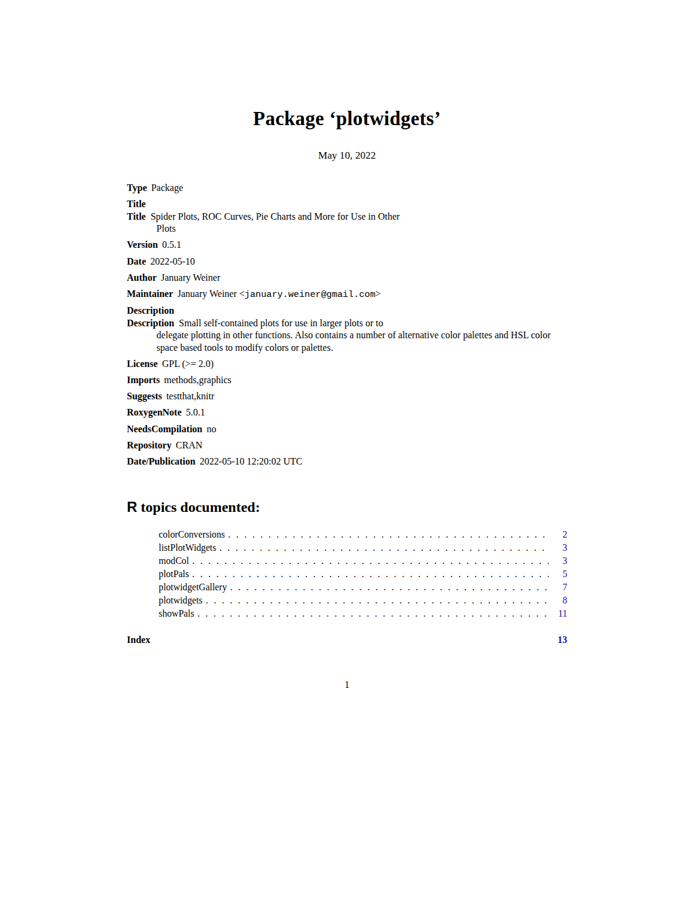Package ‘plotwidgets’
May 10, 2022
Type
Package
Title
Title Spider Plots, ROC Curves, Pie Charts and More for Use in Other Plots
Version
0.5.1
Date
2022-05-10
Author
January Weiner
Maintainer
January Weiner <january.weiner@gmail.com>
Description
Description Small self-contained plots for use in larger plots or todelegate plotting in other functions. Also contains a number of alternative color palettes and HSL color space based tools to modify colors or palettes.
License
GPL (>= 2.0)
Imports
methods,graphics
Suggests
testthat,knitr
RoxygenNote
5.0.1
NeedsCompilation
no
Repository
CRAN
Date/Publication
2022-05-10 12:20:02 UTC
R topics documented:
colorConversions. . . . . . . . . . . . . . . . . . . . . . . . . . . . . . . . . . . . . . . . . . . . . 2
listPlotWidgets. . . . . . . . . . . . . . . . . . . . . . . . . . . . . . . . . . . . . . . . . . . . . . 3
modCol. . . . . . . . . . . . . . . . . . . . . . . . . . . . . . . . . . . . . . . . . . . . . . . . . . 3
plotPals. . . . . . . . . . . . . . . . . . . . . . . . . . . . . . . . . . . . . . . . . . . . . . . . . 5
plotwidgetGallery. . . . . . . . . . . . . . . . . . . . . . . . . . . . . . . . . . . . . . . . . . . 7
plotwidgets. . . . . . . . . . . . . . . . . . . . . . . . . . . . . . . . . . . . . . . . . . . . . . . 8
showPals. . . . . . . . . . . . . . . . . . . . . . . . . . . . . . . . . . . . . . . . . . . . . . . 11
Index 13
1